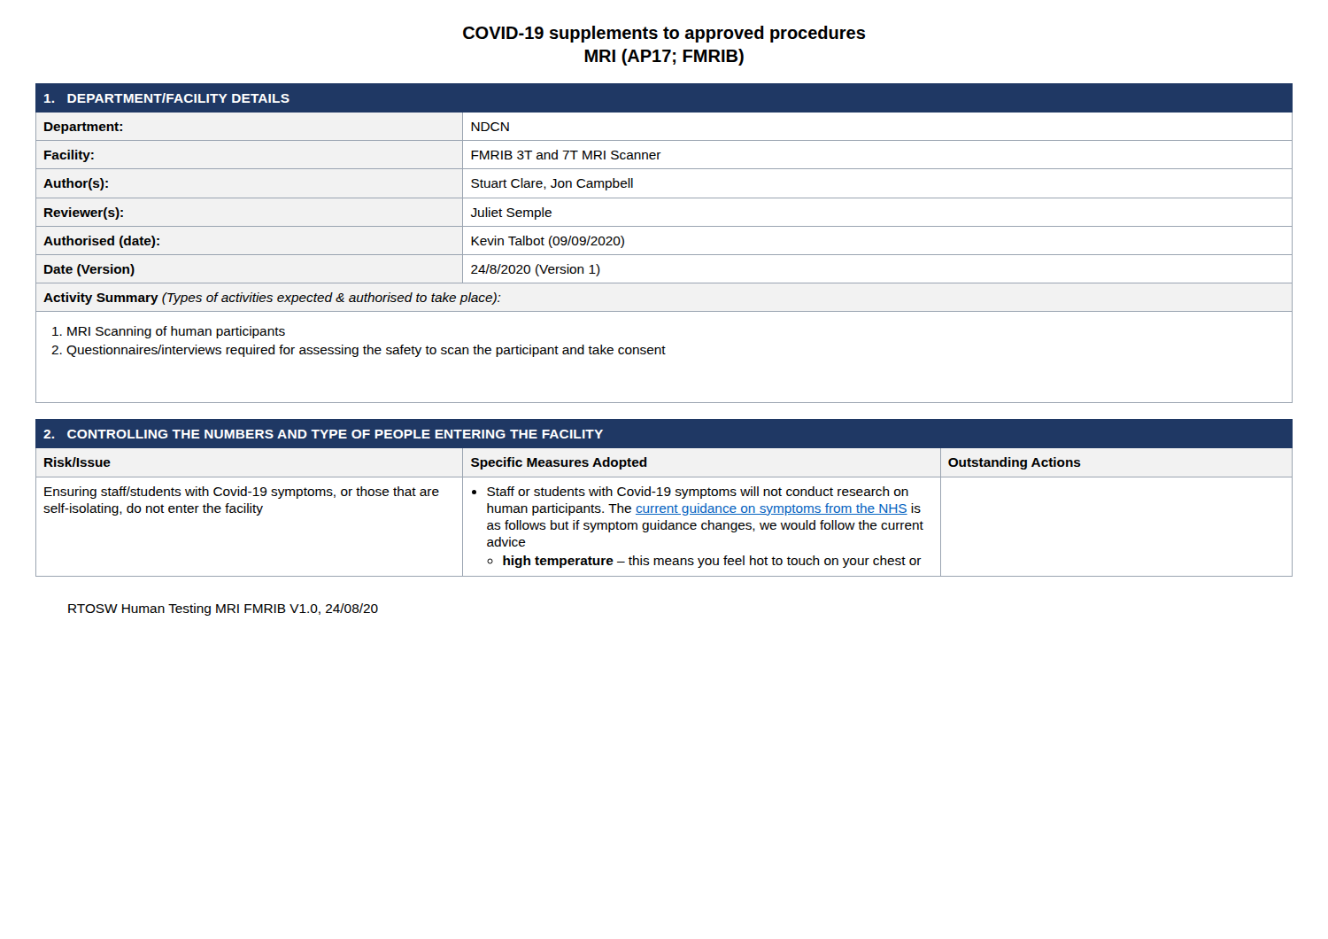COVID-19 supplements to approved procedures MRI (AP17; FMRIB)
| 1. DEPARTMENT/FACILITY DETAILS |
| Department: | NDCN |
| Facility: | FMRIB 3T and 7T MRI Scanner |
| Author(s): | Stuart Clare, Jon Campbell |
| Reviewer(s): | Juliet Semple |
| Authorised (date): | Kevin Talbot (09/09/2020) |
| Date (Version) | 24/8/2020 (Version 1) |
| Activity Summary (Types of activities expected & authorised to take place): |
| MRI Scanning of human participants Questionnaires/interviews required for assessing the safety to scan the participant and take consent |
| 2. CONTROLLING THE NUMBERS AND TYPE OF PEOPLE ENTERING THE FACILITY |
| Risk/Issue | Specific Measures Adopted | Outstanding Actions |
| Ensuring staff/students with Covid-19 symptoms, or those that are self-isolating, do not enter the facility | Staff or students with Covid-19 symptoms will not conduct research on human participants. The current guidance on symptoms from the NHS is as follows but if symptom guidance changes, we would follow the current advice high temperature – this means you feel hot to touch on your chest or | |
RTOSW Human Testing MRI FMRIB V1.0, 24/08/20